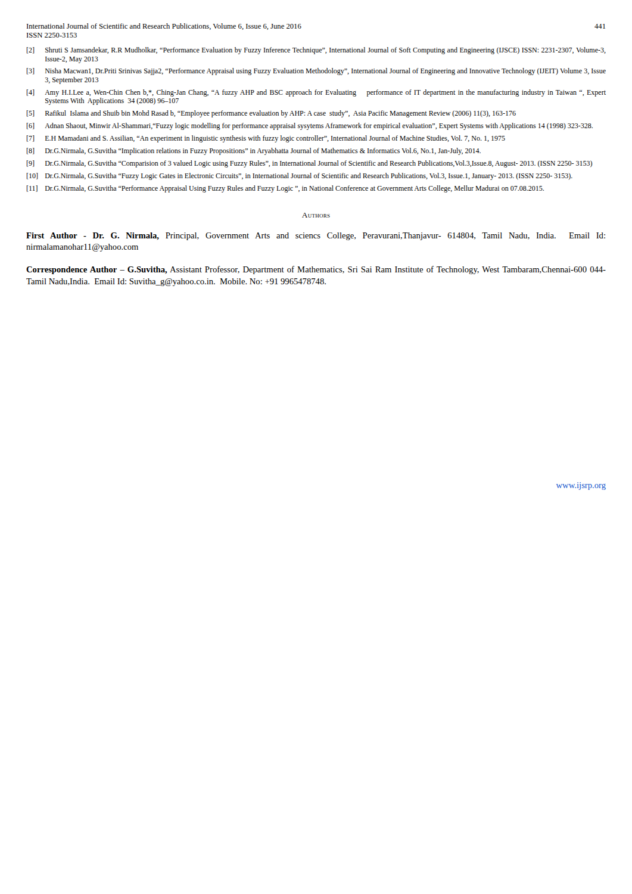International Journal of Scientific and Research Publications, Volume 6, Issue 6, June 2016 441
ISSN 2250-3153
[2] Shruti S Jamsandekar, R.R Mudholkar, “Performance Evaluation by Fuzzy Inference Technique”, International Journal of Soft Computing and Engineering (IJSCE) ISSN: 2231-2307, Volume-3, Issue-2, May 2013
[3] Nisha Macwan1, Dr.Priti Srinivas Sajja2, “Performance Appraisal using Fuzzy Evaluation Methodology”, International Journal of Engineering and Innovative Technology (IJEIT) Volume 3, Issue 3, September 2013
[4] Amy H.I.Lee a, Wen-Chin Chen b,*, Ching-Jan Chang, “A fuzzy AHP and BSC approach for Evaluating performance of IT department in the manufacturing industry in Taiwan “, Expert Systems With Applications 34 (2008) 96–107
[5] Rafikul Islama and Shuib bin Mohd Rasad b, “Employee performance evaluation by AHP: A case study”, Asia Pacific Management Review (2006) 11(3), 163-176
[6] Adnan Shaout, Minwir Al-Shammari,“Fuzzy logic modelling for performance appraisal sysytems Aframework for empirical evaluation”, Expert Systems with Applications 14 (1998) 323-328.
[7] E.H Mamadani and S. Assilian, “An experiment in linguistic synthesis with fuzzy logic controller”, International Journal of Machine Studies, Vol. 7, No. 1, 1975
[8] Dr.G.Nirmala, G.Suvitha “Implication relations in Fuzzy Propositions” in Aryabhatta Journal of Mathematics & Informatics Vol.6, No.1, Jan-July, 2014.
[9] Dr.G.Nirmala, G.Suvitha “Comparision of 3 valued Logic using Fuzzy Rules”, in International Journal of Scientific and Research Publications,Vol.3,Issue.8, August- 2013. (ISSN 2250- 3153)
[10] Dr.G.Nirmala, G.Suvitha “Fuzzy Logic Gates in Electronic Circuits”, in International Journal of Scientific and Research Publications, Vol.3, Issue.1, January- 2013. (ISSN 2250- 3153).
[11] Dr.G.Nirmala, G.Suvitha “Performance Appraisal Using Fuzzy Rules and Fuzzy Logic ”, in National Conference at Government Arts College, Mellur Madurai on 07.08.2015.
Authors
First Author - Dr. G. Nirmala, Principal, Government Arts and sciencs College, Peravurani,Thanjavur- 614804, Tamil Nadu, India. Email Id: nirmalamanohar11@yahoo.com
Correspondence Author – G.Suvitha, Assistant Professor, Department of Mathematics, Sri Sai Ram Institute of Technology, West Tambaram,Chennai-600 044-Tamil Nadu,India. Email Id: Suvitha_g@yahoo.co.in. Mobile. No: +91 9965478748.
www.ijsrp.org